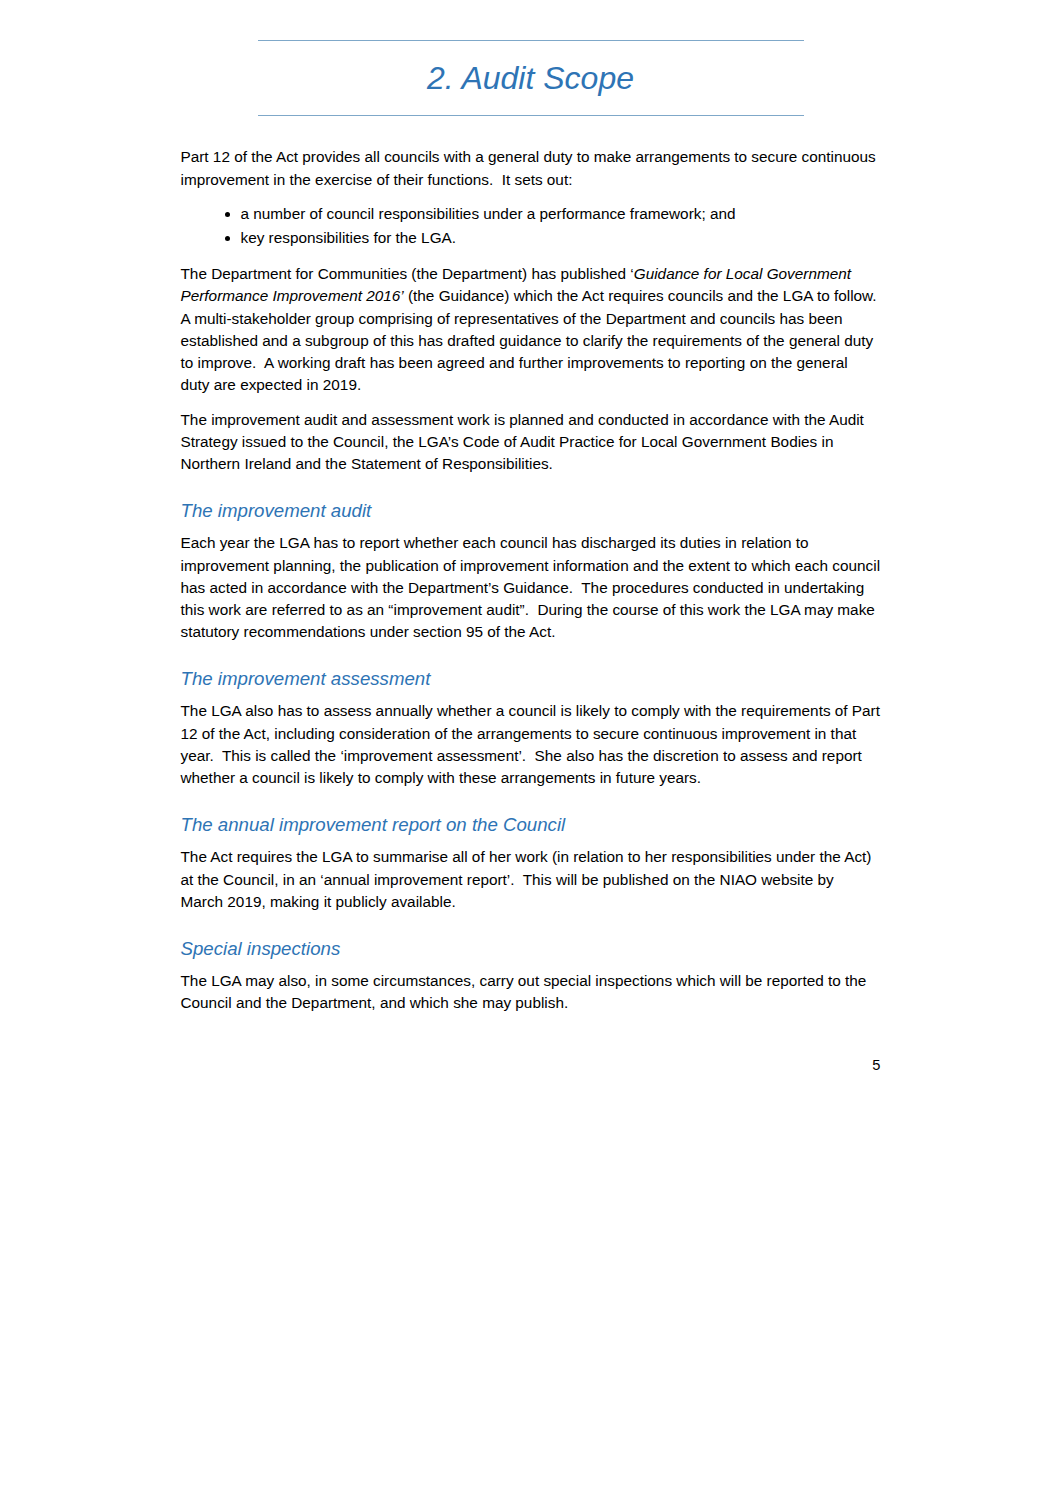2. Audit Scope
Part 12 of the Act provides all councils with a general duty to make arrangements to secure continuous improvement in the exercise of their functions. It sets out:
a number of council responsibilities under a performance framework; and
key responsibilities for the LGA.
The Department for Communities (the Department) has published ‘Guidance for Local Government Performance Improvement 2016’ (the Guidance) which the Act requires councils and the LGA to follow. A multi-stakeholder group comprising of representatives of the Department and councils has been established and a subgroup of this has drafted guidance to clarify the requirements of the general duty to improve. A working draft has been agreed and further improvements to reporting on the general duty are expected in 2019.
The improvement audit and assessment work is planned and conducted in accordance with the Audit Strategy issued to the Council, the LGA’s Code of Audit Practice for Local Government Bodies in Northern Ireland and the Statement of Responsibilities.
The improvement audit
Each year the LGA has to report whether each council has discharged its duties in relation to improvement planning, the publication of improvement information and the extent to which each council has acted in accordance with the Department’s Guidance. The procedures conducted in undertaking this work are referred to as an “improvement audit”. During the course of this work the LGA may make statutory recommendations under section 95 of the Act.
The improvement assessment
The LGA also has to assess annually whether a council is likely to comply with the requirements of Part 12 of the Act, including consideration of the arrangements to secure continuous improvement in that year. This is called the ‘improvement assessment’. She also has the discretion to assess and report whether a council is likely to comply with these arrangements in future years.
The annual improvement report on the Council
The Act requires the LGA to summarise all of her work (in relation to her responsibilities under the Act) at the Council, in an ‘annual improvement report’. This will be published on the NIAO website by March 2019, making it publicly available.
Special inspections
The LGA may also, in some circumstances, carry out special inspections which will be reported to the Council and the Department, and which she may publish.
5